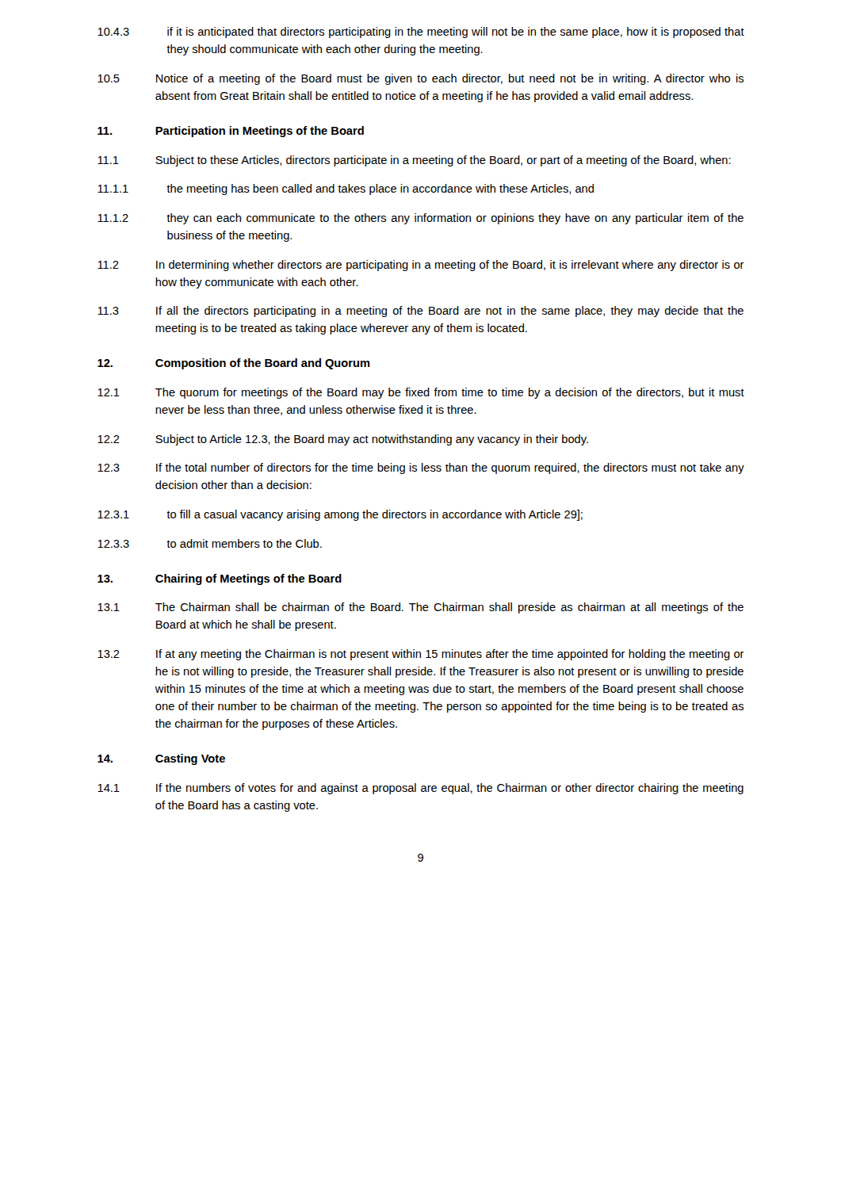10.4.3
if it is anticipated that directors participating in the meeting will not be in the same place, how it is proposed that they should communicate with each other during the meeting.
10.5
Notice of a meeting of the Board must be given to each director, but need not be in writing. A director who is absent from Great Britain shall be entitled to notice of a meeting if he has provided a valid email address.
11. Participation in Meetings of the Board
11.1
Subject to these Articles, directors participate in a meeting of the Board, or part of a meeting of the Board, when:
11.1.1
the meeting has been called and takes place in accordance with these Articles, and
11.1.2
they can each communicate to the others any information or opinions they have on any particular item of the business of the meeting.
11.2
In determining whether directors are participating in a meeting of the Board, it is irrelevant where any director is or how they communicate with each other.
11.3
If all the directors participating in a meeting of the Board are not in the same place, they may decide that the meeting is to be treated as taking place wherever any of them is located.
12. Composition of the Board and Quorum
12.1
The quorum for meetings of the Board may be fixed from time to time by a decision of the directors, but it must never be less than three, and unless otherwise fixed it is three.
12.2
Subject to Article 12.3, the Board may act notwithstanding any vacancy in their body.
12.3
If the total number of directors for the time being is less than the quorum required, the directors must not take any decision other than a decision:
12.3.1
to fill a casual vacancy arising among the directors in accordance with Article 29];
12.3.3
to admit members to the Club.
13. Chairing of Meetings of the Board
13.1
The Chairman shall be chairman of the Board. The Chairman shall preside as chairman at all meetings of the Board at which he shall be present.
13.2
If at any meeting the Chairman is not present within 15 minutes after the time appointed for holding the meeting or he is not willing to preside, the Treasurer shall preside. If the Treasurer is also not present or is unwilling to preside within 15 minutes of the time at which a meeting was due to start, the members of the Board present shall choose one of their number to be chairman of the meeting. The person so appointed for the time being is to be treated as the chairman for the purposes of these Articles.
14. Casting Vote
14.1
If the numbers of votes for and against a proposal are equal, the Chairman or other director chairing the meeting of the Board has a casting vote.
9